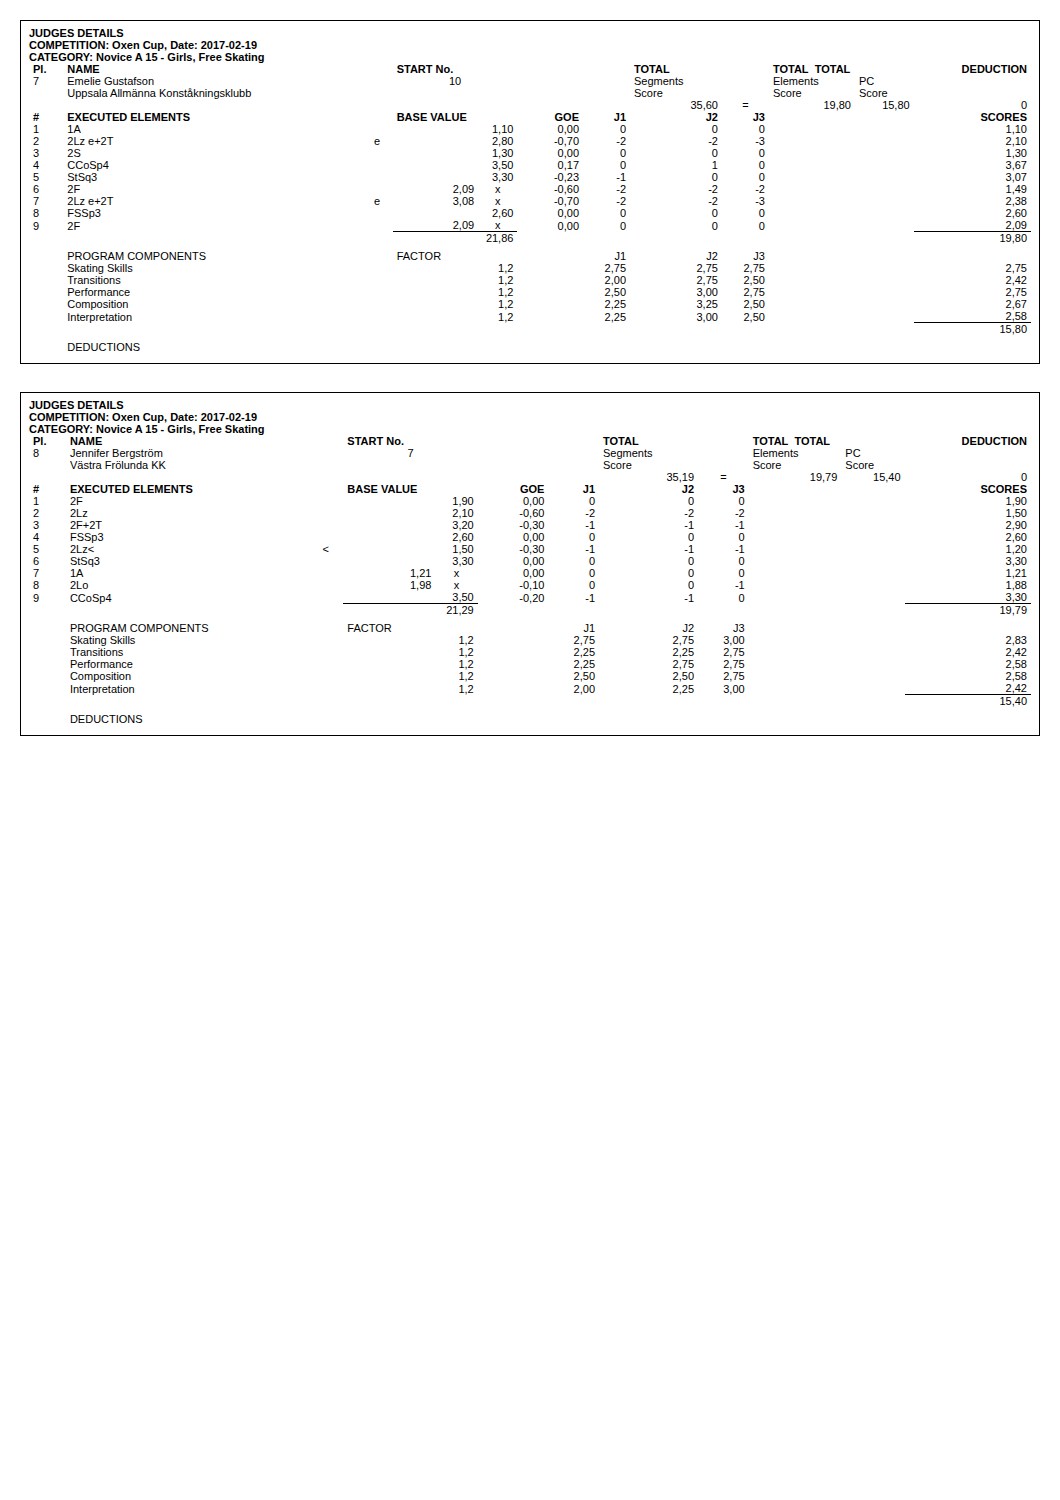JUDGES DETAILS
COMPETITION: Oxen Cup, Date: 2017-02-19
CATEGORY: Novice A 15 - Girls, Free Skating
| Pl. | NAME | | START No. | | | | TOTAL | | TOTAL TOTAL | DEDUCTION |
| 7 | Emelie Gustafson | | 10 | | | | Segments | | Elements | PC | |
| | Uppsala Allmänna Konståkningsklubb | | | | | | Score | | Score | Score | |
| | | | | | | | 35,60 | = | 19,80 | 15,80 | 0 |
| # | EXECUTED ELEMENTS | | BASE VALUE | | GOE | J1 | J2 | J3 | | | SCORES |
| 1 | 1A | | 1,10 | | 0,00 | 0 | 0 | 0 | | | 1,10 |
| 2 | 2Lz e+2T | e | 2,80 | | -0,70 | -2 | -2 | -3 | | | 2,10 |
| 3 | 2S | | 1,30 | | 0,00 | 0 | 0 | 0 | | | 1,30 |
| 4 | CCoSp4 | | 3,50 | | 0,17 | 0 | 1 | 0 | | | 3,67 |
| 5 | StSq3 | | 3,30 | | -0,23 | -1 | 0 | 0 | | | 3,07 |
| 6 | 2F | | 2,09 | x | | -0,60 | -2 | -2 | -2 | | | 1,49 |
| 7 | 2Lz e+2T | e | 3,08 | x | | -0,70 | -2 | -2 | -3 | | | 2,38 |
| 8 | FSSp3 | | 2,60 | | 0,00 | 0 | 0 | 0 | | | 2,60 |
| 9 | 2F | | 2,09 | x | | 0,00 | 0 | 0 | 0 | | | 2,09 |
| | | | 21,86 | | | | | | | | 19,80 |
| | PROGRAM COMPONENTS | | FACTOR | | | J1 | J2 | J3 | | | |
| | Skating Skills | | 1,2 | | | 2,75 | 2,75 | 2,75 | | | 2,75 |
| | Transitions | | 1,2 | | | 2,00 | 2,75 | 2,50 | | | 2,42 |
| | Performance | | 1,2 | | | 2,50 | 3,00 | 2,75 | | | 2,75 |
| | Composition | | 1,2 | | | 2,25 | 3,25 | 2,50 | | | 2,67 |
| | Interpretation | | 1,2 | | | 2,25 | 3,00 | 2,50 | | | 2,58 |
| | | | | | | | | | | | 15,80 |
| | DEDUCTIONS | |
JUDGES DETAILS
COMPETITION: Oxen Cup, Date: 2017-02-19
CATEGORY: Novice A 15 - Girls, Free Skating
| Pl. | NAME | | START No. | | | | TOTAL | | TOTAL TOTAL | DEDUCTION |
| 8 | Jennifer Bergström | | 7 | | | | Segments | | Elements | PC | |
| | Västra Frölunda KK | | | | | | Score | | Score | Score | |
| | | | | | | | 35,19 | = | 19,79 | 15,40 | 0 |
| # | EXECUTED ELEMENTS | | BASE VALUE | | GOE | J1 | J2 | J3 | | | SCORES |
| 1 | 2F | | 1,90 | | 0,00 | 0 | 0 | 0 | | | 1,90 |
| 2 | 2Lz | | 2,10 | | -0,60 | -2 | -2 | -2 | | | 1,50 |
| 3 | 2F+2T | | 3,20 | | -0,30 | -1 | -1 | -1 | | | 2,90 |
| 4 | FSSp3 | | 2,60 | | 0,00 | 0 | 0 | 0 | | | 2,60 |
| 5 | 2Lz< | < | 1,50 | | -0,30 | -1 | -1 | -1 | | | 1,20 |
| 6 | StSq3 | | 3,30 | | 0,00 | 0 | 0 | 0 | | | 3,30 |
| 7 | 1A | | 1,21 | x | | 0,00 | 0 | 0 | 0 | | | 1,21 |
| 8 | 2Lo | | 1,98 | x | | -0,10 | 0 | 0 | -1 | | | 1,88 |
| 9 | CCoSp4 | | 3,50 | | -0,20 | -1 | -1 | 0 | | | 3,30 |
| | | | 21,29 | | | | | | | | 19,79 |
| | PROGRAM COMPONENTS | | FACTOR | | | J1 | J2 | J3 | | | |
| | Skating Skills | | 1,2 | | | 2,75 | 2,75 | 3,00 | | | 2,83 |
| | Transitions | | 1,2 | | | 2,25 | 2,25 | 2,75 | | | 2,42 |
| | Performance | | 1,2 | | | 2,25 | 2,75 | 2,75 | | | 2,58 |
| | Composition | | 1,2 | | | 2,50 | 2,50 | 2,75 | | | 2,58 |
| | Interpretation | | 1,2 | | | 2,00 | 2,25 | 3,00 | | | 2,42 |
| | | | | | | | | | | | 15,40 |
| | DEDUCTIONS | |